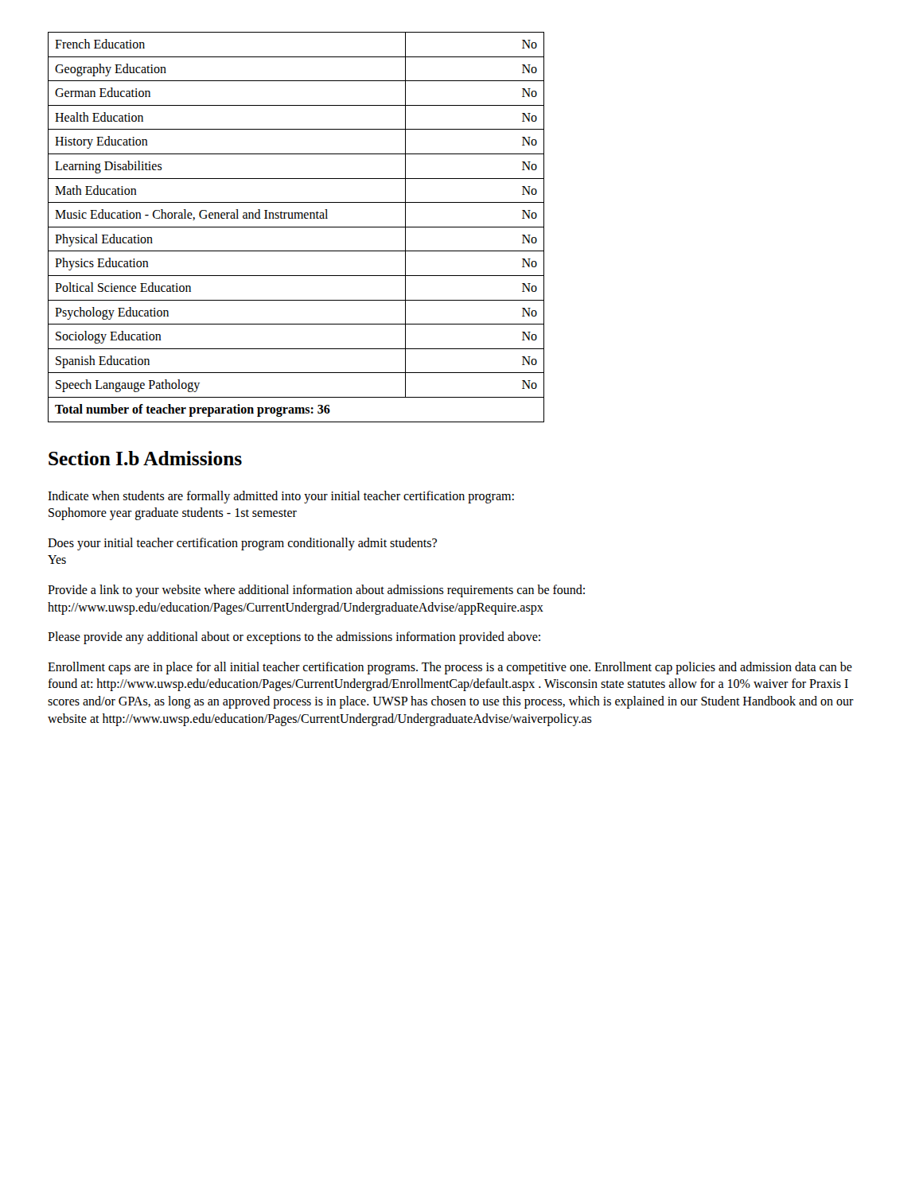| French Education | No |
| Geography Education | No |
| German Education | No |
| Health Education | No |
| History Education | No |
| Learning Disabilities | No |
| Math Education | No |
| Music Education - Chorale, General and Instrumental | No |
| Physical Education | No |
| Physics Education | No |
| Poltical Science Education | No |
| Psychology Education | No |
| Sociology Education | No |
| Spanish Education | No |
| Speech Langauge Pathology | No |
| Total number of teacher preparation programs: 36 |
Section I.b Admissions
Indicate when students are formally admitted into your initial teacher certification program:
Sophomore year graduate students - 1st semester
Does your initial teacher certification program conditionally admit students?
Yes
Provide a link to your website where additional information about admissions requirements can be found:
http://www.uwsp.edu/education/Pages/CurrentUndergrad/UndergraduateAdvise/appRequire.aspx
Please provide any additional about or exceptions to the admissions information provided above:
Enrollment caps are in place for all initial teacher certification programs. The process is a competitive one. Enrollment cap policies and admission data can be found at: http://www.uwsp.edu/education/Pages/CurrentUndergrad/EnrollmentCap/default.aspx . Wisconsin state statutes allow for a 10% waiver for Praxis I scores and/or GPAs, as long as an approved process is in place. UWSP has chosen to use this process, which is explained in our Student Handbook and on our website at http://www.uwsp.edu/education/Pages/CurrentUndergrad/UndergraduateAdvise/waiverpolicy.as